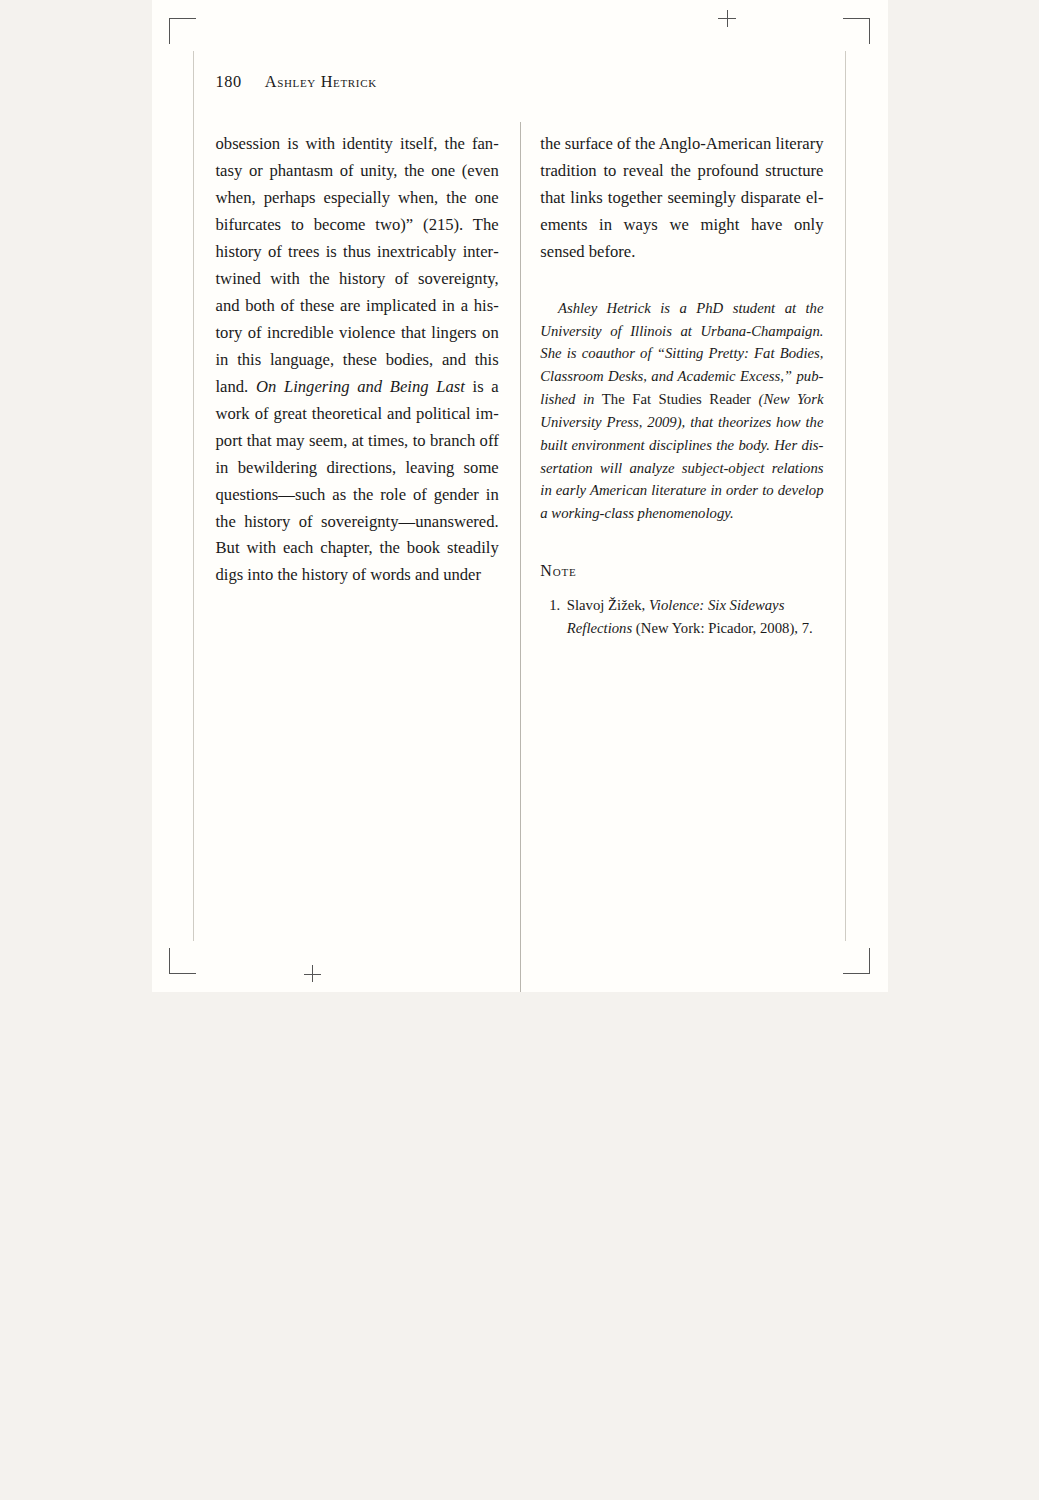180 Ashley Hetrick
obsession is with identity itself, the fantasy or phantasm of unity, the one (even when, perhaps especially when, the one bifurcates to become two)” (215). The history of trees is thus inextricably intertwined with the history of sovereignty, and both of these are implicated in a history of incredible violence that lingers on in this language, these bodies, and this land. On Lingering and Being Last is a work of great theoretical and political import that may seem, at times, to branch off in bewildering directions, leaving some questions—such as the role of gender in the history of sovereignty—unanswered. But with each chapter, the book steadily digs into the history of words and under
the surface of the Anglo-American literary tradition to reveal the profound structure that links together seemingly disparate elements in ways we might have only sensed before.
Ashley Hetrick is a PhD student at the University of Illinois at Urbana-Champaign. She is coauthor of “Sitting Pretty: Fat Bodies, Classroom Desks, and Academic Excess,” published in The Fat Studies Reader (New York University Press, 2009), that theorizes how the built environment disciplines the body. Her dissertation will analyze subject-object relations in early American literature in order to develop a working-class phenomenology.
Note
Slavoj Žižek, Violence: Six Sideways Reflections (New York: Picador, 2008), 7.